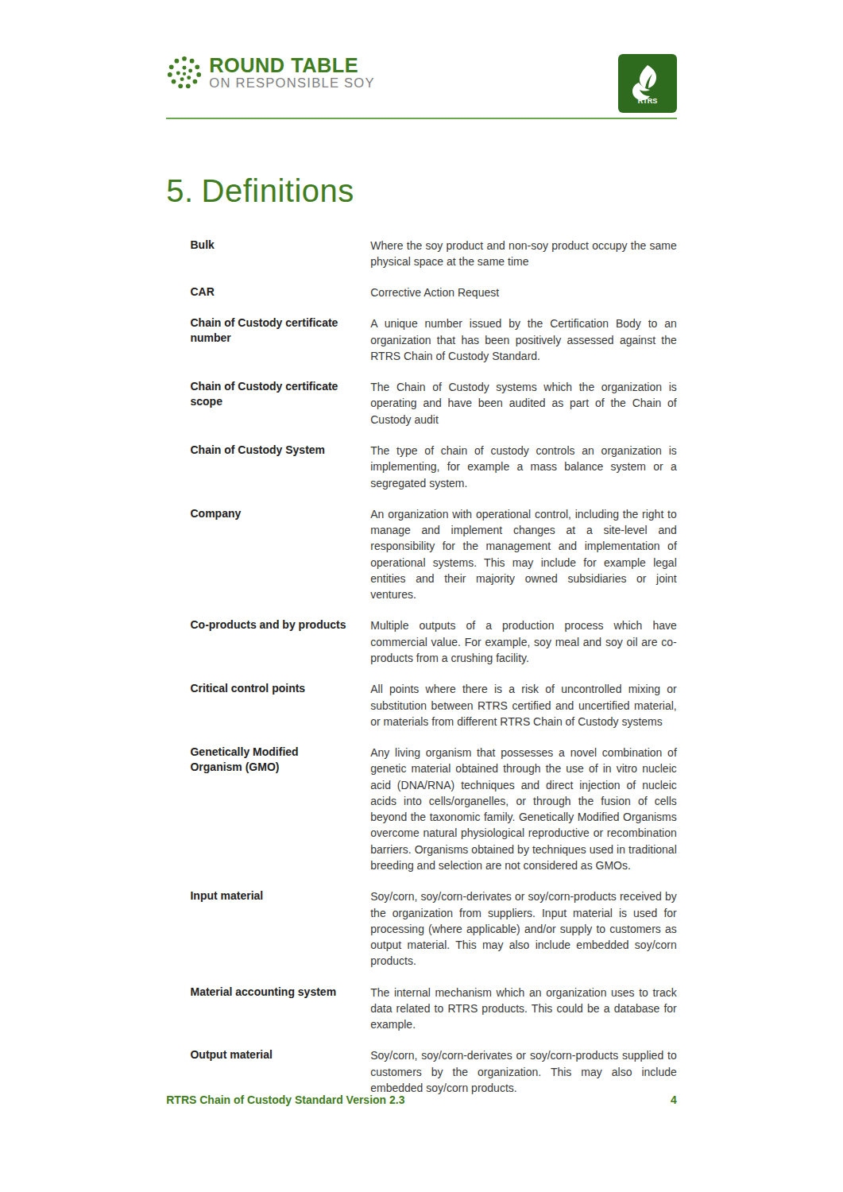ROUND TABLE
ON RESPONSIBLE SOY
RTRS
5. Definitions
Bulk
Where the soy product and non-soy product occupy the same physical space at the same time
CAR
Corrective Action Request
Chain of Custody certificate number
A unique number issued by the Certification Body to an organization that has been positively assessed against the RTRS Chain of Custody Standard.
Chain of Custody certificate scope
The Chain of Custody systems which the organization is operating and have been audited as part of the Chain of Custody audit
Chain of Custody System
The type of chain of custody controls an organization is implementing, for example a mass balance system or a segregated system.
Company
An organization with operational control, including the right to manage and implement changes at a site-level and responsibility for the management and implementation of operational systems. This may include for example legal entities and their majority owned subsidiaries or joint ventures.
Co-products and by products
Multiple outputs of a production process which have commercial value. For example, soy meal and soy oil are co-products from a crushing facility.
Critical control points
All points where there is a risk of uncontrolled mixing or substitution between RTRS certified and uncertified material, or materials from different RTRS Chain of Custody systems
Genetically Modified Organism (GMO)
Any living organism that possesses a novel combination of genetic material obtained through the use of in vitro nucleic acid (DNA/RNA) techniques and direct injection of nucleic acids into cells/organelles, or through the fusion of cells beyond the taxonomic family. Genetically Modified Organisms overcome natural physiological reproductive or recombination barriers. Organisms obtained by techniques used in traditional breeding and selection are not considered as GMOs.
Input material
Soy/corn, soy/corn-derivates or soy/corn-products received by the organization from suppliers. Input material is used for processing (where applicable) and/or supply to customers as output material. This may also include embedded soy/corn products.
Material accounting system
The internal mechanism which an organization uses to track data related to RTRS products. This could be a database for example.
Output material
Soy/corn, soy/corn-derivates or soy/corn-products supplied to customers by the organization. This may also include embedded soy/corn products.
RTRS Chain of Custody Standard Version 2.3
4